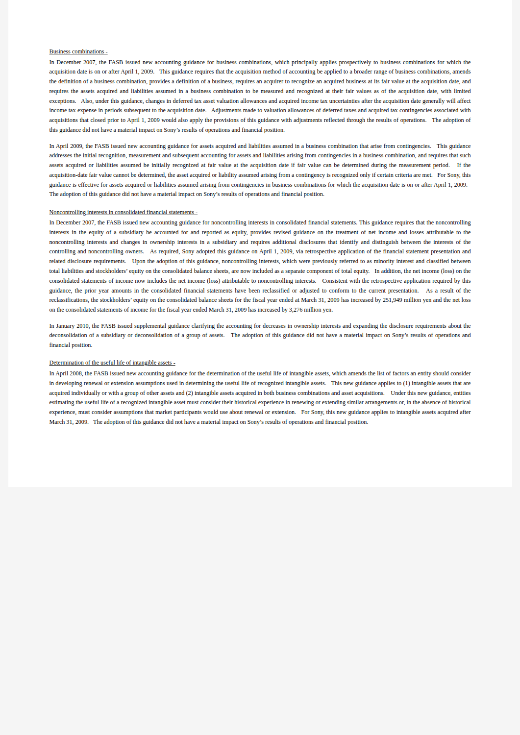Business combinations -
In December 2007, the FASB issued new accounting guidance for business combinations, which principally applies prospectively to business combinations for which the acquisition date is on or after April 1, 2009. This guidance requires that the acquisition method of accounting be applied to a broader range of business combinations, amends the definition of a business combination, provides a definition of a business, requires an acquirer to recognize an acquired business at its fair value at the acquisition date, and requires the assets acquired and liabilities assumed in a business combination to be measured and recognized at their fair values as of the acquisition date, with limited exceptions. Also, under this guidance, changes in deferred tax asset valuation allowances and acquired income tax uncertainties after the acquisition date generally will affect income tax expense in periods subsequent to the acquisition date. Adjustments made to valuation allowances of deferred taxes and acquired tax contingencies associated with acquisitions that closed prior to April 1, 2009 would also apply the provisions of this guidance with adjustments reflected through the results of operations. The adoption of this guidance did not have a material impact on Sony’s results of operations and financial position.
In April 2009, the FASB issued new accounting guidance for assets acquired and liabilities assumed in a business combination that arise from contingencies. This guidance addresses the initial recognition, measurement and subsequent accounting for assets and liabilities arising from contingencies in a business combination, and requires that such assets acquired or liabilities assumed be initially recognized at fair value at the acquisition date if fair value can be determined during the measurement period. If the acquisition-date fair value cannot be determined, the asset acquired or liability assumed arising from a contingency is recognized only if certain criteria are met. For Sony, this guidance is effective for assets acquired or liabilities assumed arising from contingencies in business combinations for which the acquisition date is on or after April 1, 2009. The adoption of this guidance did not have a material impact on Sony’s results of operations and financial position.
Noncontrolling interests in consolidated financial statements -
In December 2007, the FASB issued new accounting guidance for noncontrolling interests in consolidated financial statements. This guidance requires that the noncontrolling interests in the equity of a subsidiary be accounted for and reported as equity, provides revised guidance on the treatment of net income and losses attributable to the noncontrolling interests and changes in ownership interests in a subsidiary and requires additional disclosures that identify and distinguish between the interests of the controlling and noncontrolling owners. As required, Sony adopted this guidance on April 1, 2009, via retrospective application of the financial statement presentation and related disclosure requirements. Upon the adoption of this guidance, noncontrolling interests, which were previously referred to as minority interest and classified between total liabilities and stockholders’ equity on the consolidated balance sheets, are now included as a separate component of total equity. In addition, the net income (loss) on the consolidated statements of income now includes the net income (loss) attributable to noncontrolling interests. Consistent with the retrospective application required by this guidance, the prior year amounts in the consolidated financial statements have been reclassified or adjusted to conform to the current presentation. As a result of the reclassifications, the stockholders’ equity on the consolidated balance sheets for the fiscal year ended at March 31, 2009 has increased by 251,949 million yen and the net loss on the consolidated statements of income for the fiscal year ended March 31, 2009 has increased by 3,276 million yen.
In January 2010, the FASB issued supplemental guidance clarifying the accounting for decreases in ownership interests and expanding the disclosure requirements about the deconsolidation of a subsidiary or deconsolidation of a group of assets. The adoption of this guidance did not have a material impact on Sony’s results of operations and financial position.
Determination of the useful life of intangible assets -
In April 2008, the FASB issued new accounting guidance for the determination of the useful life of intangible assets, which amends the list of factors an entity should consider in developing renewal or extension assumptions used in determining the useful life of recognized intangible assets. This new guidance applies to (1) intangible assets that are acquired individually or with a group of other assets and (2) intangible assets acquired in both business combinations and asset acquisitions. Under this new guidance, entities estimating the useful life of a recognized intangible asset must consider their historical experience in renewing or extending similar arrangements or, in the absence of historical experience, must consider assumptions that market participants would use about renewal or extension. For Sony, this new guidance applies to intangible assets acquired after March 31, 2009. The adoption of this guidance did not have a material impact on Sony’s results of operations and financial position.